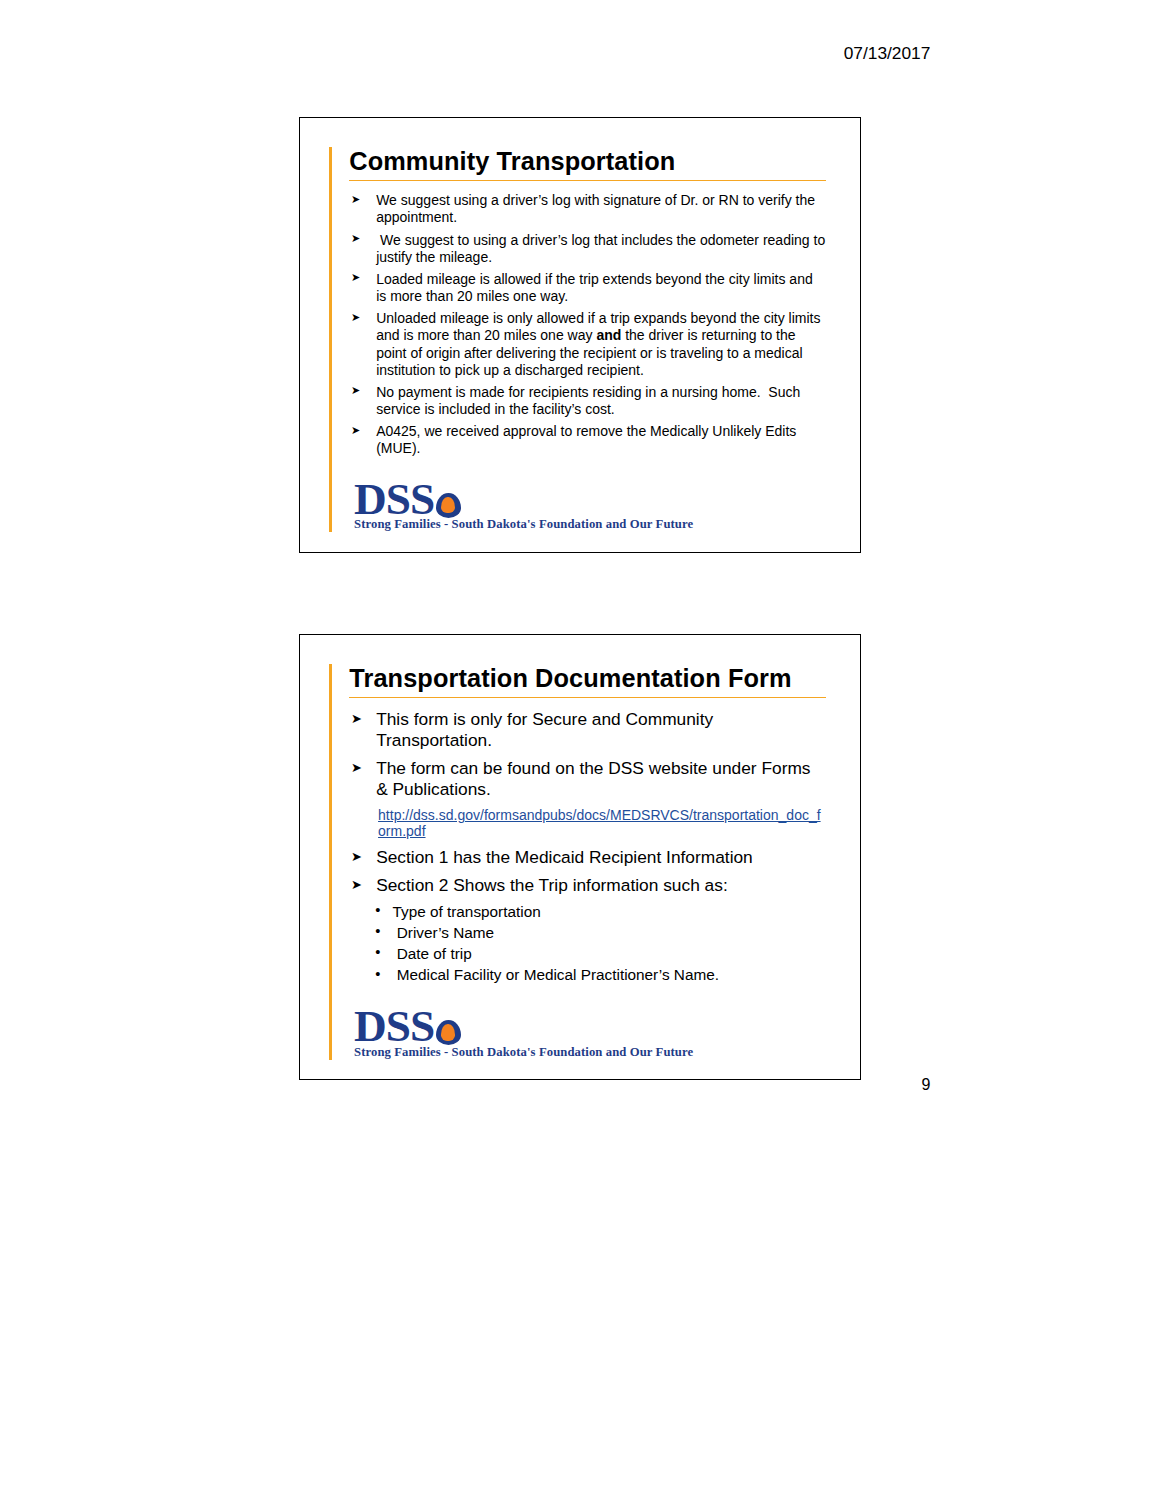07/13/2017
Community Transportation
We suggest using a driver’s log with signature of Dr. or RN to verify the appointment.
We suggest to using a driver’s log that includes the odometer reading to justify the mileage.
Loaded mileage is allowed if the trip extends beyond the city limits and is more than 20 miles one way.
Unloaded mileage is only allowed if a trip expands beyond the city limits and is more than 20 miles one way and the driver is returning to the point of origin after delivering the recipient or is traveling to a medical institution to pick up a discharged recipient.
No payment is made for recipients residing in a nursing home. Such service is included in the facility’s cost.
A0425, we received approval to remove the Medically Unlikely Edits (MUE).
DSS
Strong Families - South Dakota's Foundation and Our Future
Transportation Documentation Form
This form is only for Secure and Community Transportation.
The form can be found on the DSS website under Forms & Publications.
http://dss.sd.gov/formsandpubs/docs/MEDSRVCS/transportation_doc_form.pdf
Section 1 has the Medicaid Recipient Information
Section 2 Shows the Trip information such as:
Type of transportation
Driver’s Name
Date of trip
Medical Facility or Medical Practitioner’s Name.
DSS
Strong Families - South Dakota's Foundation and Our Future
9